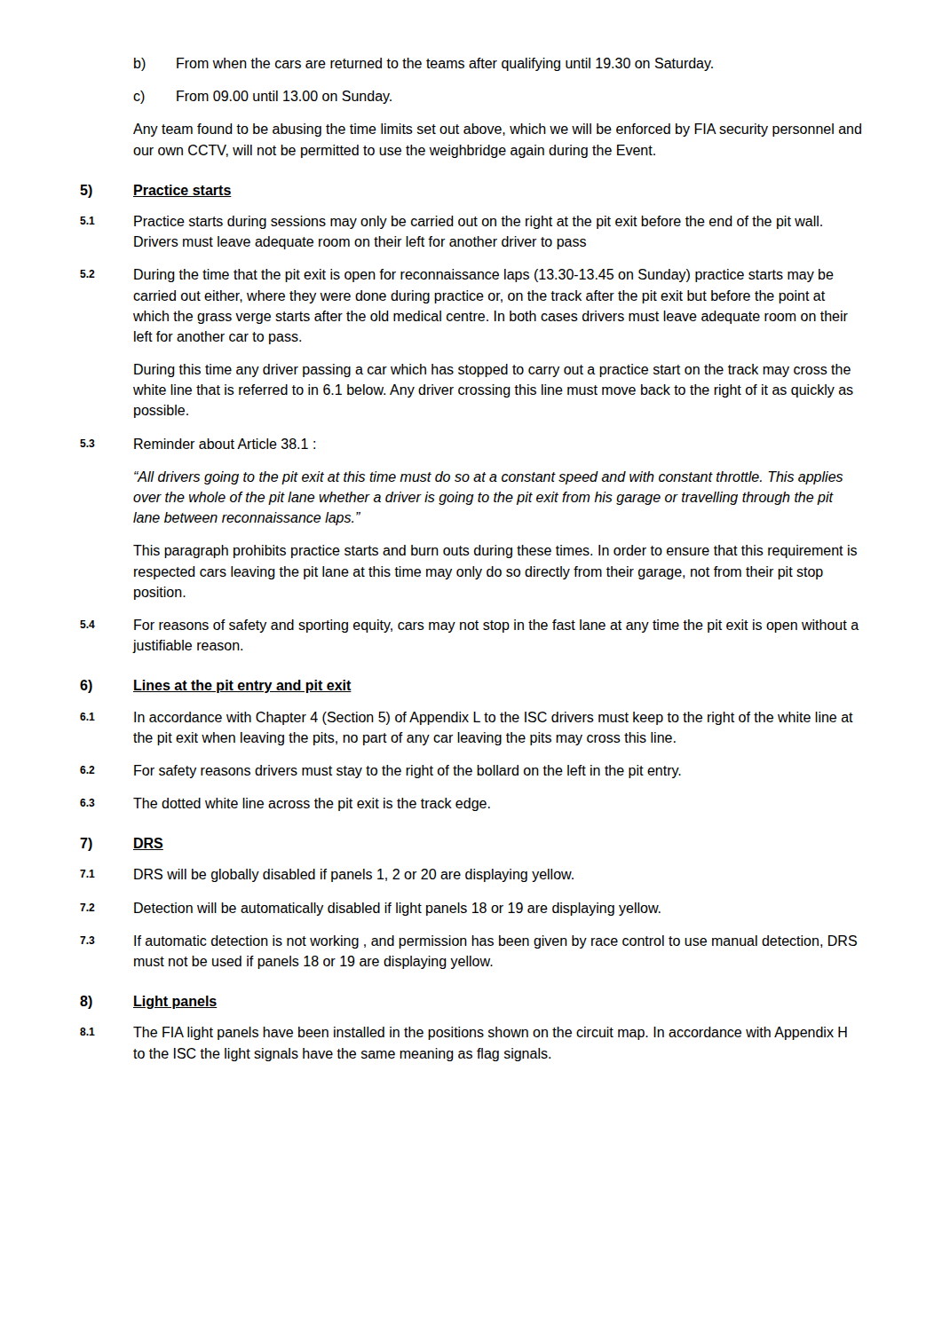b)
From when the cars are returned to the teams after qualifying until 19.30 on Saturday.
c)
From 09.00 until 13.00 on Sunday.
Any team found to be abusing the time limits set out above, which we will be enforced by FIA security personnel and our own CCTV, will not be permitted to use the weighbridge again during the Event.
5)
Practice starts
5.1
Practice starts during sessions may only be carried out on the right at the pit exit before the end of the pit wall. Drivers must leave adequate room on their left for another driver to pass
5.2
During the time that the pit exit is open for reconnaissance laps (13.30-13.45 on Sunday) practice starts may be carried out either, where they were done during practice or, on the track after the pit exit but before the point at which the grass verge starts after the old medical centre. In both cases drivers must leave adequate room on their left for another car to pass.
During this time any driver passing a car which has stopped to carry out a practice start on the track may cross the white line that is referred to in 6.1 below. Any driver crossing this line must move back to the right of it as quickly as possible.
5.3
Reminder about Article 38.1 :
“All drivers going to the pit exit at this time must do so at a constant speed and with constant throttle. This applies over the whole of the pit lane whether a driver is going to the pit exit from his garage or travelling through the pit lane between reconnaissance laps.”
This paragraph prohibits practice starts and burn outs during these times. In order to ensure that this requirement is respected cars leaving the pit lane at this time may only do so directly from their garage, not from their pit stop position.
5.4
For reasons of safety and sporting equity, cars may not stop in the fast lane at any time the pit exit is open without a justifiable reason.
6)
Lines at the pit entry and pit exit
6.1
In accordance with Chapter 4 (Section 5) of Appendix L to the ISC drivers must keep to the right of the white line at the pit exit when leaving the pits, no part of any car leaving the pits may cross this line.
6.2
For safety reasons drivers must stay to the right of the bollard on the left in the pit entry.
6.3
The dotted white line across the pit exit is the track edge.
7)
DRS
7.1
DRS will be globally disabled if panels 1, 2 or 20 are displaying yellow.
7.2
Detection will be automatically disabled if light panels 18 or 19 are displaying yellow.
7.3
If automatic detection is not working , and permission has been given by race control to use manual detection, DRS must not be used if panels 18 or 19 are displaying yellow.
8)
Light panels
8.1
The FIA light panels have been installed in the positions shown on the circuit map. In accordance with Appendix H to the ISC the light signals have the same meaning as flag signals.